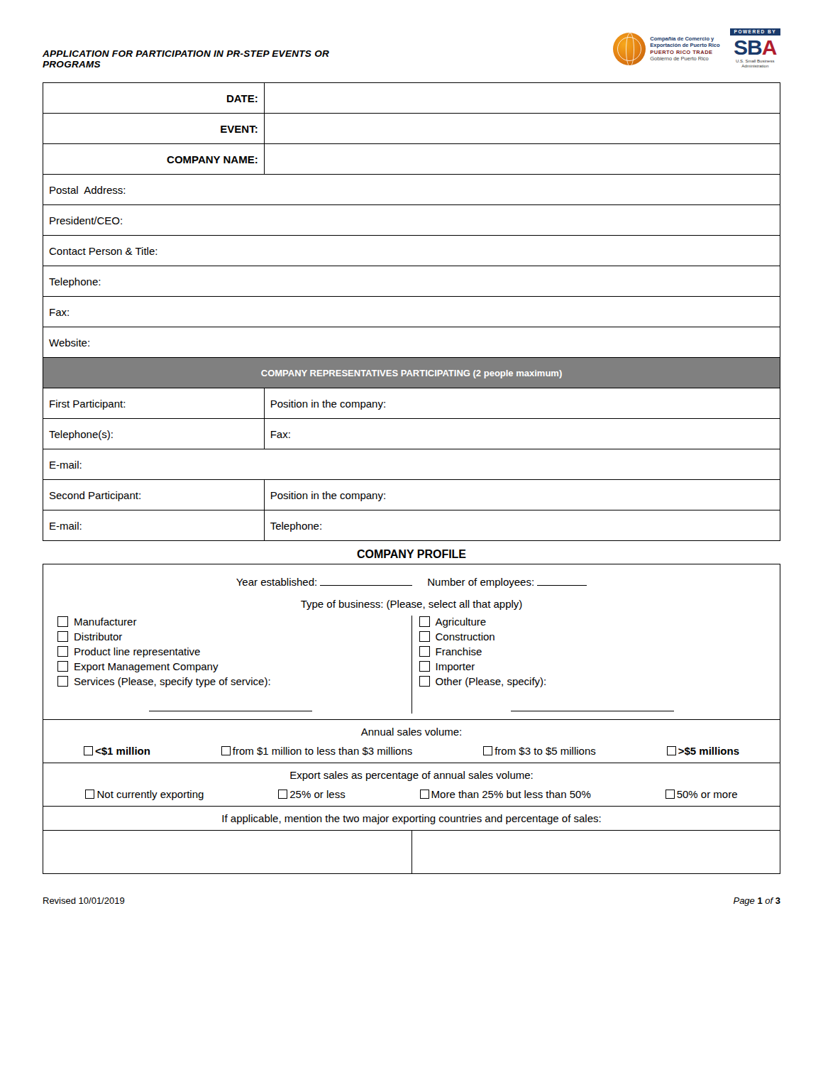APPLICATION FOR PARTICIPATION IN PR-STEP EVENTS OR PROGRAMS
Compañía de Comercio y
Exportación de Puerto Rico
PUERTO RICO TRADE
Gobierno de Puerto Rico
POWERED BY
SBA
U.S. Small Business
Administration
| DATE: | |
| EVENT: | |
| COMPANY NAME: | |
| Postal Address: |
| President/CEO: |
| Contact Person & Title: |
| Telephone: |
| Fax: |
| Website: |
| COMPANY REPRESENTATIVES PARTICIPATING (2 people maximum) |
| First Participant: | Position in the company: |
| Telephone(s): | Fax: |
| E-mail: |
| Second Participant: | Position in the company: |
| E-mail: | Telephone: |
COMPANY PROFILE
| Year established: Number of employees: Type of business: (Please, select all that apply) Manufacturer Distributor Product line representative Export Management Company Services (Please, specify type of service): Agriculture Construction Franchise Importer Other (Please, specify): |
| Annual sales volume: <$1 million from $1 million to less than $3 millions from $3 to $5 millions >$5 millions |
| Export sales as percentage of annual sales volume: Not currently exporting 25% or less More than 25% but less than 50% 50% or more |
| If applicable, mention the two major exporting countries and percentage of sales: |
Revised 10/01/2019
Page 1 of 3